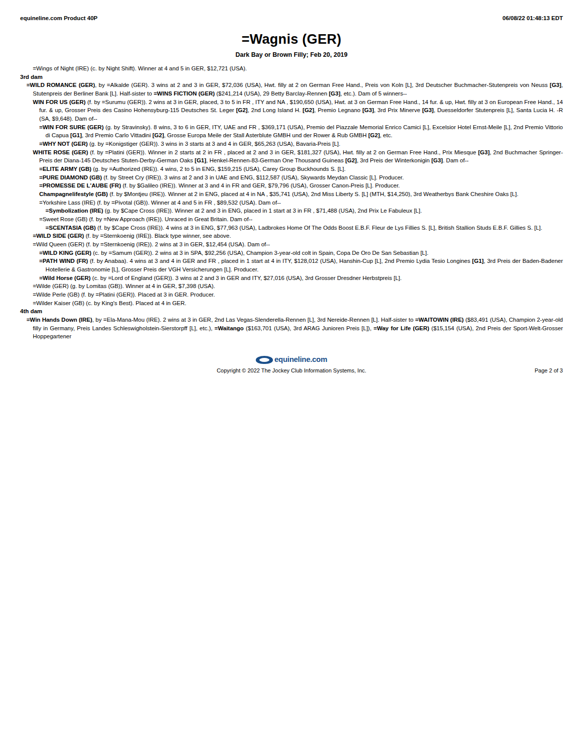equineline.com Product 40P 06/08/22 01:48:13 EDT
=Wagnis (GER)
Dark Bay or Brown Filly; Feb 20, 2019
=Wings of Night (IRE) (c. by Night Shift). Winner at 4 and 5 in GER, $12,721 (USA).
3rd dam
=WILD ROMANCE (GER), by =Alkalde (GER). 3 wins at 2 and 3 in GER, $72,036 (USA), Hwt. filly at 2 on German Free Hand., Preis von Koln [L], 3rd Deutscher Buchmacher-Stutenpreis von Neuss [G3], Stutenpreis der Berliner Bank [L]. Half-sister to =WINS FICTION (GER) ($241,214 (USA), 29 Betty Barclay-Rennen [G3], etc.). Dam of 5 winners--
WIN FOR US (GER) (f. by =Surumu (GER)). 2 wins at 3 in GER, placed, 3 to 5 in FR , ITY and NA , $190,650 (USA), Hwt. at 3 on German Free Hand., 14 fur. & up, Hwt. filly at 3 on European Free Hand., 14 fur. & up, Grosser Preis des Casino Hohensyburg-115 Deutsches St. Leger [G2], 2nd Long Island H. [G2], Premio Legnano [G3], 3rd Prix Minerve [G3], Duesseldorfer Stutenpreis [L], Santa Lucia H. -R (SA, $9,648). Dam of--
=WIN FOR SURE (GER) (g. by Stravinsky). 8 wins, 3 to 6 in GER, ITY, UAE and FR , $369,171 (USA), Premio del Piazzale Memorial Enrico Camici [L], Excelsior Hotel Ernst-Meile [L], 2nd Premio Vittorio di Capua [G1], 3rd Premio Carlo Vittadini [G2], Grosse Europa Meile der Stall Asterblute GMBH und der Rower & Rub GMBH [G2], etc.
=WHY NOT (GER) (g. by =Konigstiger (GER)). 3 wins in 3 starts at 3 and 4 in GER, $65,263 (USA), Bavaria-Preis [L].
WHITE ROSE (GER) (f. by =Platini (GER)). Winner in 2 starts at 2 in FR , placed at 2 and 3 in GER, $181,327 (USA), Hwt. filly at 2 on German Free Hand., Prix Miesque [G3], 2nd Buchmacher Springer-Preis der Diana-145 Deutsches Stuten-Derby-German Oaks [G1], Henkel-Rennen-83-German One Thousand Guineas [G2], 3rd Preis der Winterkonigin [G3]. Dam of--
=ELITE ARMY (GB) (g. by =Authorized (IRE)). 4 wins, 2 to 5 in ENG, $159,215 (USA), Carey Group Buckhounds S. [L].
=PURE DIAMOND (GB) (f. by Street Cry (IRE)). 3 wins at 2 and 3 in UAE and ENG, $112,587 (USA), Skywards Meydan Classic [L]. Producer.
=PROMESSE DE L'AUBE (FR) (f. by $Galileo (IRE)). Winner at 3 and 4 in FR and GER, $79,796 (USA), Grosser Canon-Preis [L]. Producer.
Champagnelifestyle (GB) (f. by $Montjeu (IRE)). Winner at 2 in ENG, placed at 4 in NA , $35,741 (USA), 2nd Miss Liberty S. [L] (MTH, $14,250), 3rd Weatherbys Bank Cheshire Oaks [L].
=Yorkshire Lass (IRE) (f. by =Pivotal (GB)). Winner at 4 and 5 in FR , $89,532 (USA). Dam of--
=Symbolization (IRE) (g. by $Cape Cross (IRE)). Winner at 2 and 3 in ENG, placed in 1 start at 3 in FR , $71,488 (USA), 2nd Prix Le Fabuleux [L].
=Sweet Rose (GB) (f. by =New Approach (IRE)). Unraced in Great Britain. Dam of--
=SCENTASIA (GB) (f. by $Cape Cross (IRE)). 4 wins at 3 in ENG, $77,963 (USA), Ladbrokes Home Of The Odds Boost E.B.F. Fleur de Lys Fillies S. [L], British Stallion Studs E.B.F. Gillies S. [L].
=WILD SIDE (GER) (f. by =Sternkoenig (IRE)). Black type winner, see above.
=Wild Queen (GER) (f. by =Sternkoenig (IRE)). 2 wins at 3 in GER, $12,454 (USA). Dam of--
=WILD KING (GER) (c. by =Samum (GER)). 2 wins at 3 in SPA, $92,256 (USA), Champion 3-year-old colt in Spain, Copa De Oro De San Sebastian [L].
=PATH WIND (FR) (f. by Anabaa). 4 wins at 3 and 4 in GER and FR , placed in 1 start at 4 in ITY, $128,012 (USA), Hanshin-Cup [L], 2nd Premio Lydia Tesio Longines [G1], 3rd Preis der Baden-Badener Hotellerie & Gastronomie [L], Grosser Preis der VGH Versicherungen [L]. Producer.
=Wild Horse (GER) (c. by =Lord of England (GER)). 3 wins at 2 and 3 in GER and ITY, $27,016 (USA), 3rd Grosser Dresdner Herbstpreis [L].
=Wilde (GER) (g. by Lomitas (GB)). Winner at 4 in GER, $7,398 (USA).
=Wilde Perle (GB) (f. by =Platini (GER)). Placed at 3 in GER. Producer.
=Wilder Kaiser (GB) (c. by King's Best). Placed at 4 in GER.
4th dam
=Win Hands Down (IRE), by =Ela-Mana-Mou (IRE). 2 wins at 3 in GER, 2nd Las Vegas-Slenderella-Rennen [L], 3rd Nereide-Rennen [L]. Half-sister to =WAITOWIN (IRE) ($83,491 (USA), Champion 2-year-old filly in Germany, Preis Landes Schleswigholstein-Sierstorpff [L], etc.), =Waitango ($163,701 (USA), 3rd ARAG Junioren Preis [L]), =Way for Life (GER) ($15,154 (USA), 2nd Preis der Sport-Welt-Grosser Hoppegartener
equineline.com
Copyright © 2022 The Jockey Club Information Systems, Inc. Page 2 of 3